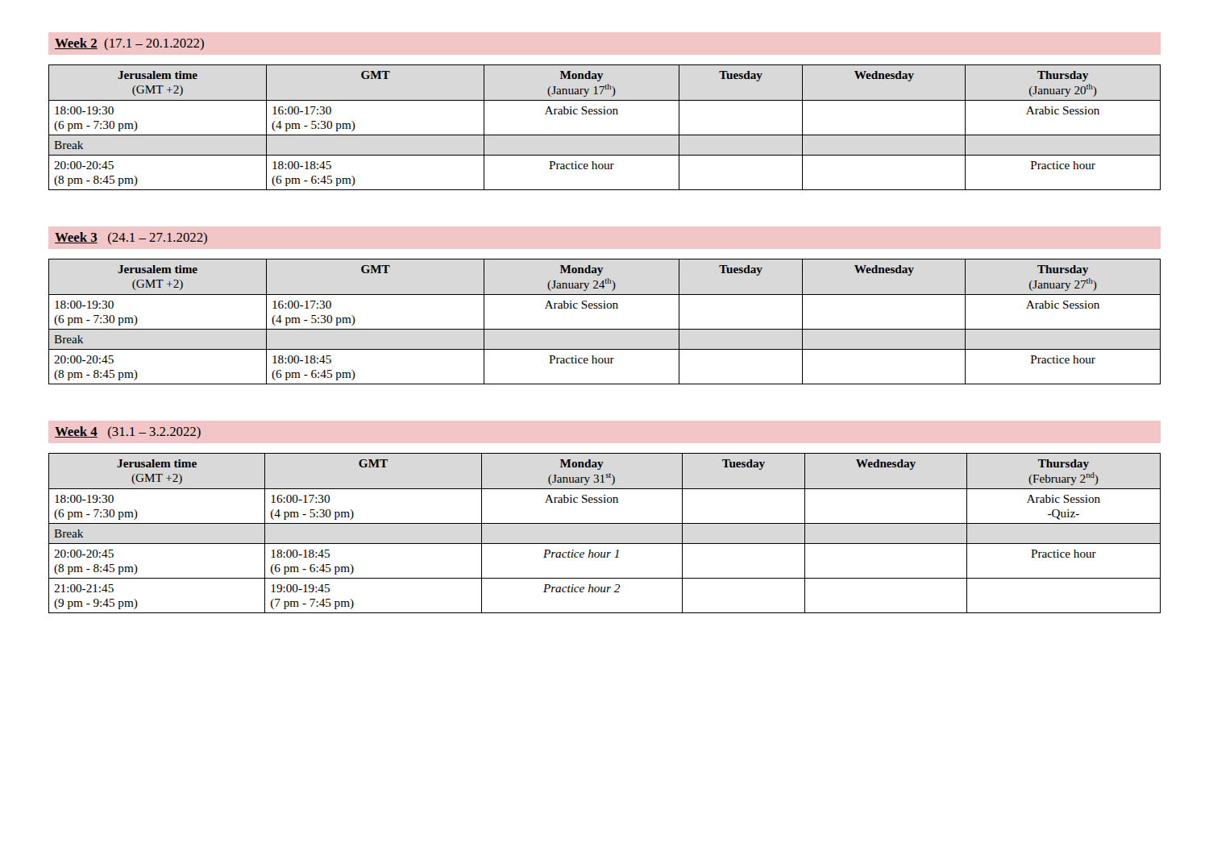Week 2 (17.1 – 20.1.2022)
| Jerusalem time (GMT +2) | GMT | Monday (January 17 th ) | Tuesday | Wednesday | Thursday (January 20 th ) |
| --- | --- | --- | --- | --- | --- |
| 18:00-19:30 (6 pm - 7:30 pm) | 16:00-17:30 (4 pm - 5:30 pm) | Arabic Session | | | Arabic Session |
| Break | | | | | |
| 20:00-20:45 (8 pm - 8:45 pm) | 18:00-18:45 (6 pm - 6:45 pm) | Practice hour | | | Practice hour |
Week 3 (24.1 – 27.1.2022)
| Jerusalem time (GMT +2) | GMT | Monday (January 24 th ) | Tuesday | Wednesday | Thursday (January 27 th ) |
| --- | --- | --- | --- | --- | --- |
| 18:00-19:30 (6 pm - 7:30 pm) | 16:00-17:30 (4 pm - 5:30 pm) | Arabic Session | | | Arabic Session |
| Break | | | | | |
| 20:00-20:45 (8 pm - 8:45 pm) | 18:00-18:45 (6 pm - 6:45 pm) | Practice hour | | | Practice hour |
Week 4 (31.1 – 3.2.2022)
| Jerusalem time (GMT +2) | GMT | Monday (January 31 st ) | Tuesday | Wednesday | Thursday (February 2 nd ) |
| --- | --- | --- | --- | --- | --- |
| 18:00-19:30 (6 pm - 7:30 pm) | 16:00-17:30 (4 pm - 5:30 pm) | Arabic Session | | | Arabic Session -Quiz- |
| Break | | | | | |
| 20:00-20:45 (8 pm - 8:45 pm) | 18:00-18:45 (6 pm - 6:45 pm) | Practice hour 1 | | | Practice hour |
| 21:00-21:45 (9 pm - 9:45 pm) | 19:00-19:45 (7 pm - 7:45 pm) | Practice hour 2 | | | |